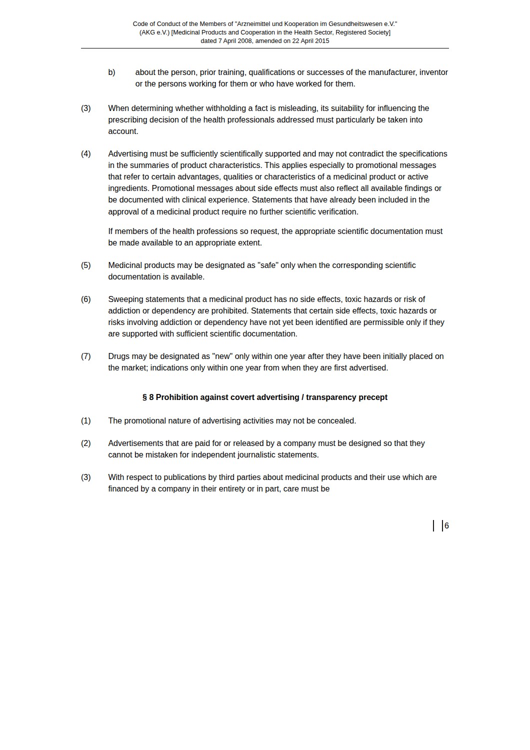Code of Conduct of the Members of "Arzneimittel und Kooperation im Gesundheitswesen e.V."
(AKG e.V.) [Medicinal Products and Cooperation in the Health Sector, Registered Society]
dated 7 April 2008, amended on 22 April 2015
b)
about the person, prior training, qualifications or successes of the manufacturer, inventor or the persons working for them or who have worked for them.
(3)
When determining whether withholding a fact is misleading, its suitability for influencing the prescribing decision of the health professionals addressed must particularly be taken into account.
(4)
Advertising must be sufficiently scientifically supported and may not contradict the specifications in the summaries of product characteristics. This applies especially to promotional messages that refer to certain advantages, qualities or characteristics of a medicinal product or active ingredients. Promotional messages about side effects must also reflect all available findings or be documented with clinical experience. Statements that have already been included in the approval of a medicinal product require no further scientific verification.
If members of the health professions so request, the appropriate scientific documentation must be made available to an appropriate extent.
(5)
Medicinal products may be designated as "safe" only when the corresponding scientific documentation is available.
(6)
Sweeping statements that a medicinal product has no side effects, toxic hazards or risk of addiction or dependency are prohibited. Statements that certain side effects, toxic hazards or risks involving addiction or dependency have not yet been identified are permissible only if they are supported with sufficient scientific documentation.
(7)
Drugs may be designated as "new" only within one year after they have been initially placed on the market; indications only within one year from when they are first advertised.
§ 8 Prohibition against covert advertising / transparency precept
(1)
The promotional nature of advertising activities may not be concealed.
(2)
Advertisements that are paid for or released by a company must be designed so that they cannot be mistaken for independent journalistic statements.
(3)
With respect to publications by third parties about medicinal products and their use which are financed by a company in their entirety or in part, care must be
6